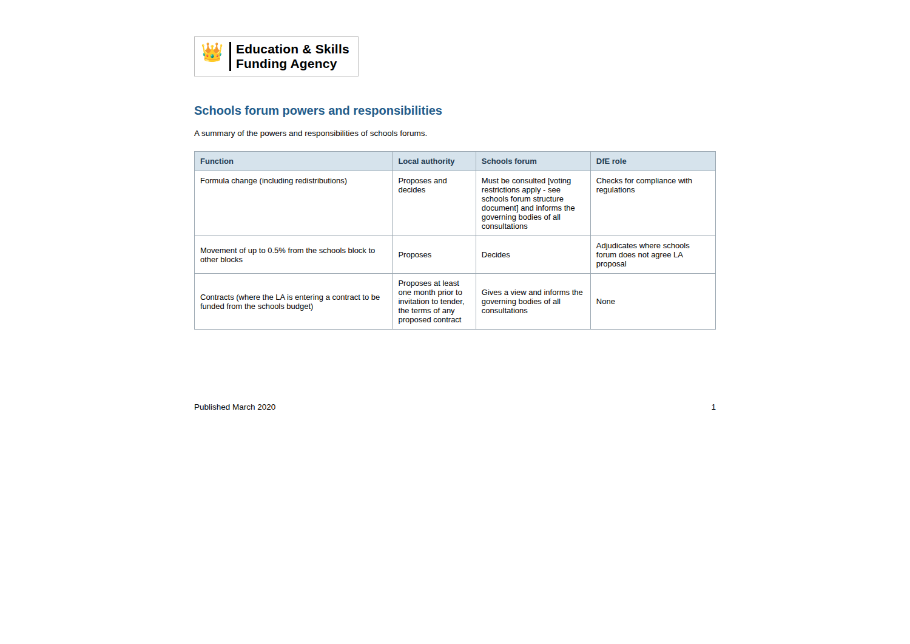👑
Education & Skills
Funding Agency
Schools forum powers and responsibilities
A summary of the powers and responsibilities of schools forums.
| Function | Local authority | Schools forum | DfE role |
| --- | --- | --- | --- |
| Formula change (including redistributions) | Proposes and decides | Must be consulted [voting restrictions apply - see schools forum structure document] and informs the governing bodies of all consultations | Checks for compliance with regulations |
| Movement of up to 0.5% from the schools block to other blocks | Proposes | Decides | Adjudicates where schools forum does not agree LA proposal |
| Contracts (where the LA is entering a contract to be funded from the schools budget) | Proposes at least one month prior to invitation to tender, the terms of any proposed contract | Gives a view and informs the governing bodies of all consultations | None |
Published March 2020
1